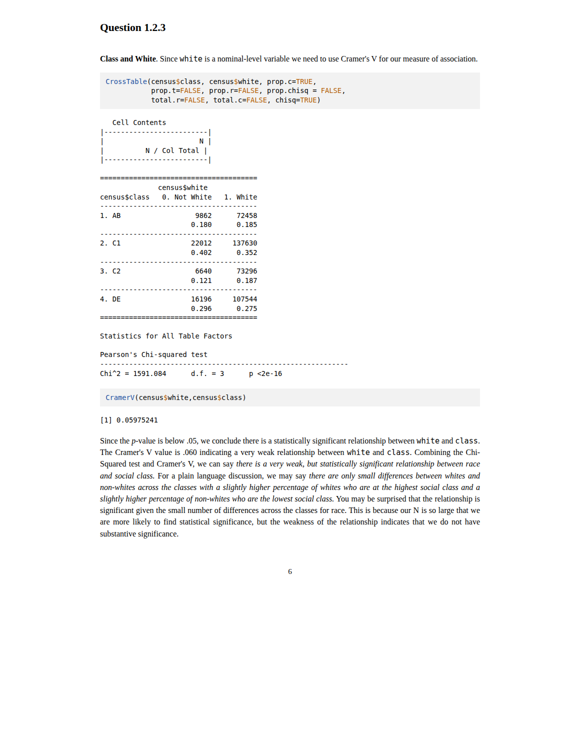Question 1.2.3
Class and White. Since white is a nominal-level variable we need to use Cramer's V for our measure of association.
CrossTable(census$class, census$white, prop.c=TRUE,
           prop.t=FALSE, prop.r=FALSE, prop.chisq = FALSE,
           total.r=FALSE, total.c=FALSE, chisq=TRUE)
   Cell Contents
|-------------------------|
|                       N |
|          N / Col Total |
|-------------------------|

======================================
              census$white
census$class   0. Not White   1. White
--------------------------------------
1. AB                  9862      72458
                      0.180      0.185
--------------------------------------
2. C1                 22012     137630
                      0.402      0.352
--------------------------------------
3. C2                  6640      73296
                      0.121      0.187
--------------------------------------
4. DE                 16196     107544
                      0.296      0.275
======================================

Statistics for All Table Factors

Pearson's Chi-squared test
------------------------------------------------------------
Chi^2 = 1591.084      d.f. = 3      p <2e-16
CramerV(census$white,census$class)
[1] 0.05975241
Since the p-value is below .05, we conclude there is a statistically significant relationship between white and class. The Cramer's V value is .060 indicating a very weak relationship between white and class. Combining the Chi-Squared test and Cramer's V, we can say there is a very weak, but statistically significant relationship between race and social class. For a plain language discussion, we may say there are only small differences between whites and non-whites across the classes with a slightly higher percentage of whites who are at the highest social class and a slightly higher percentage of non-whites who are the lowest social class. You may be surprised that the relationship is significant given the small number of differences across the classes for race. This is because our N is so large that we are more likely to find statistical significance, but the weakness of the relationship indicates that we do not have substantive significance.
6